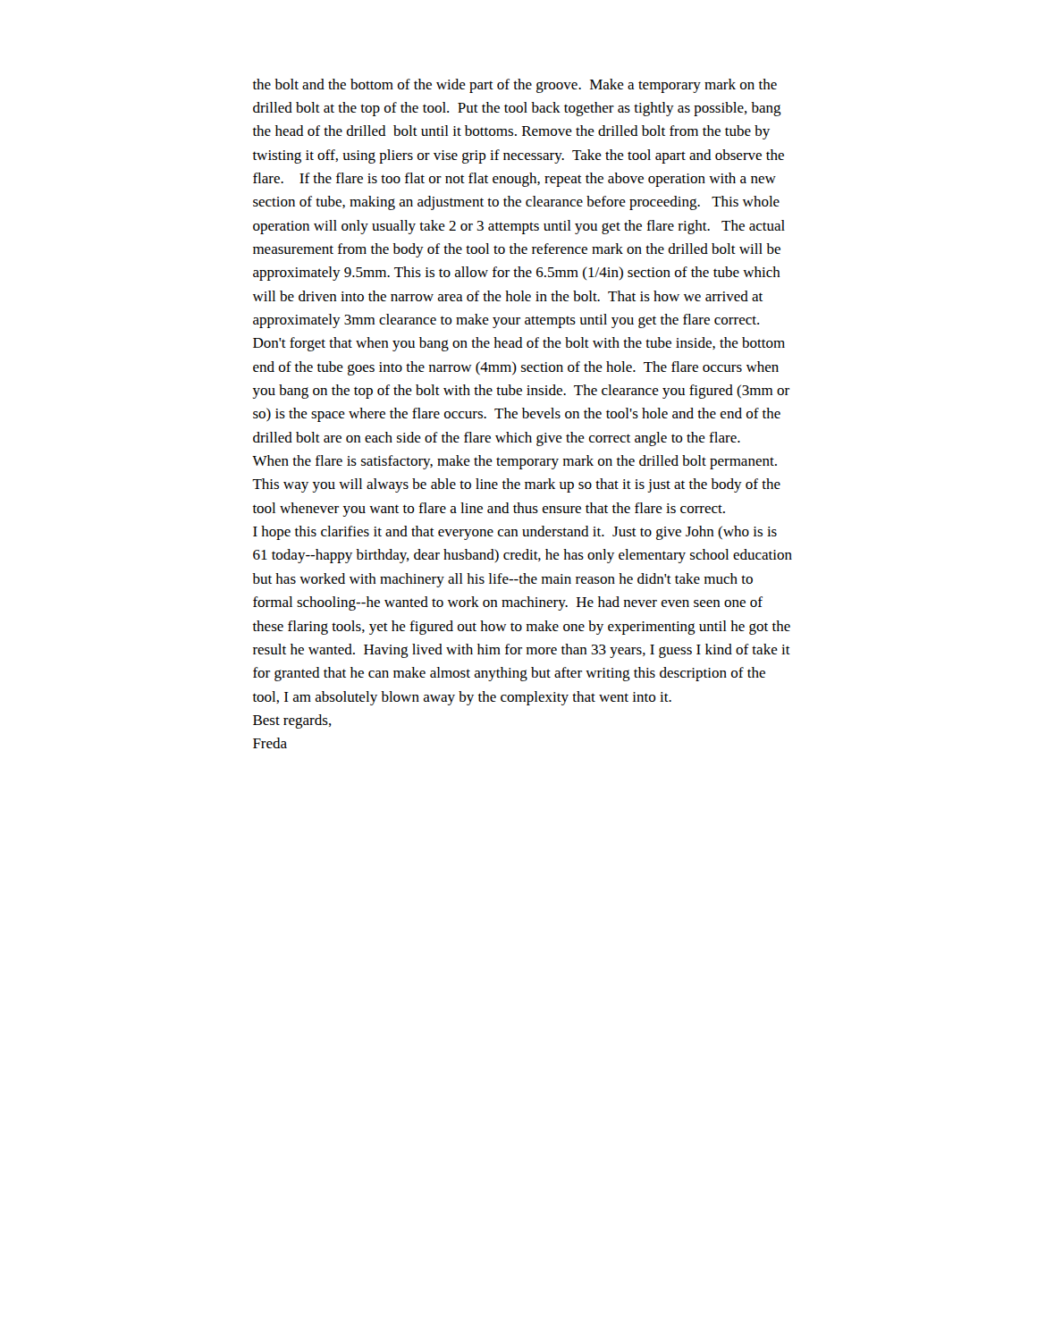the bolt and the bottom of the wide part of the groove. Make a temporary mark on the drilled bolt at the top of the tool. Put the tool back together as tightly as possible, bang the head of the drilled bolt until it bottoms. Remove the drilled bolt from the tube by twisting it off, using pliers or vise grip if necessary. Take the tool apart and observe the flare. If the flare is too flat or not flat enough, repeat the above operation with a new section of tube, making an adjustment to the clearance before proceeding. This whole operation will only usually take 2 or 3 attempts until you get the flare right. The actual measurement from the body of the tool to the reference mark on the drilled bolt will be approximately 9.5mm. This is to allow for the 6.5mm (1/4in) section of the tube which will be driven into the narrow area of the hole in the bolt. That is how we arrived at approximately 3mm clearance to make your attempts until you get the flare correct.
Don't forget that when you bang on the head of the bolt with the tube inside, the bottom end of the tube goes into the narrow (4mm) section of the hole. The flare occurs when you bang on the top of the bolt with the tube inside. The clearance you figured (3mm or so) is the space where the flare occurs. The bevels on the tool's hole and the end of the drilled bolt are on each side of the flare which give the correct angle to the flare.
When the flare is satisfactory, make the temporary mark on the drilled bolt permanent. This way you will always be able to line the mark up so that it is just at the body of the tool whenever you want to flare a line and thus ensure that the flare is correct.
I hope this clarifies it and that everyone can understand it. Just to give John (who is is 61 today--happy birthday, dear husband) credit, he has only elementary school education but has worked with machinery all his life--the main reason he didn't take much to formal schooling--he wanted to work on machinery. He had never even seen one of these flaring tools, yet he figured out how to make one by experimenting until he got the result he wanted. Having lived with him for more than 33 years, I guess I kind of take it for granted that he can make almost anything but after writing this description of the tool, I am absolutely blown away by the complexity that went into it.
Best regards,
Freda